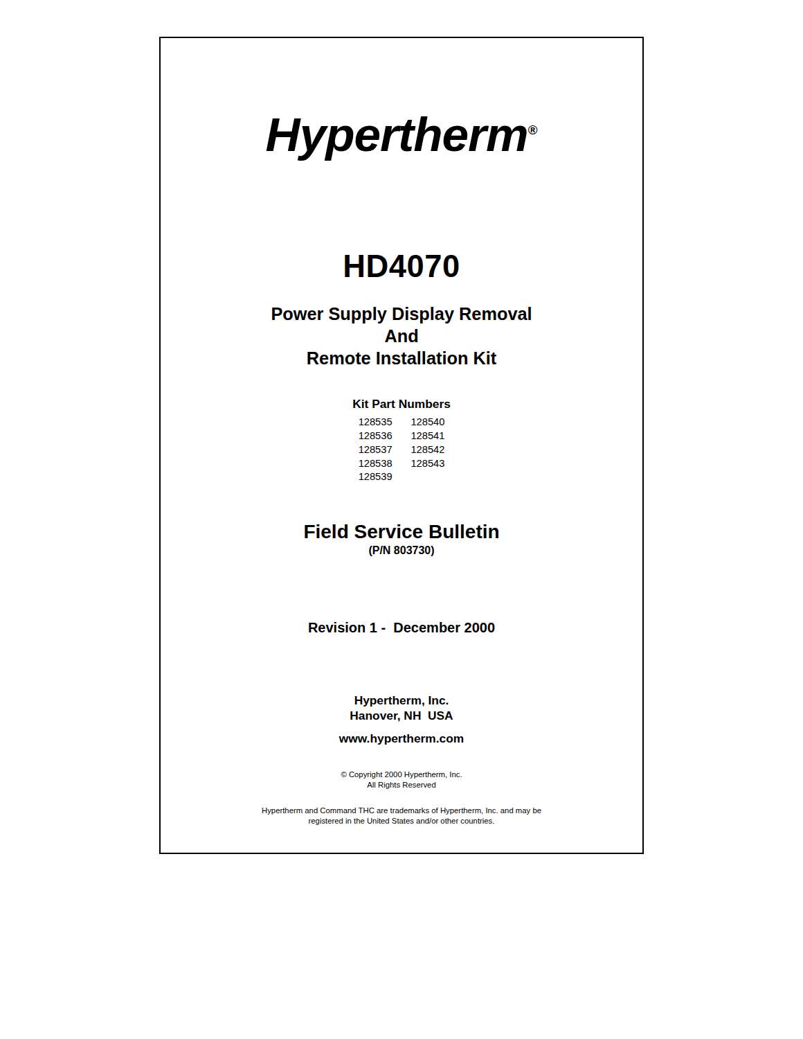Hypertherm®
HD4070
Power Supply Display Removal
And
Remote Installation Kit
Kit Part Numbers
| 128535 | 128540 |
| 128536 | 128541 |
| 128537 | 128542 |
| 128538 | 128543 |
| 128539 | |
Field Service Bulletin
(P/N 803730)
Revision 1 - December 2000
Hypertherm, Inc.
Hanover, NH USA
www.hypertherm.com
© Copyright 2000 Hypertherm, Inc.
All Rights Reserved
Hypertherm and Command THC are trademarks of Hypertherm, Inc. and may be
registered in the United States and/or other countries.